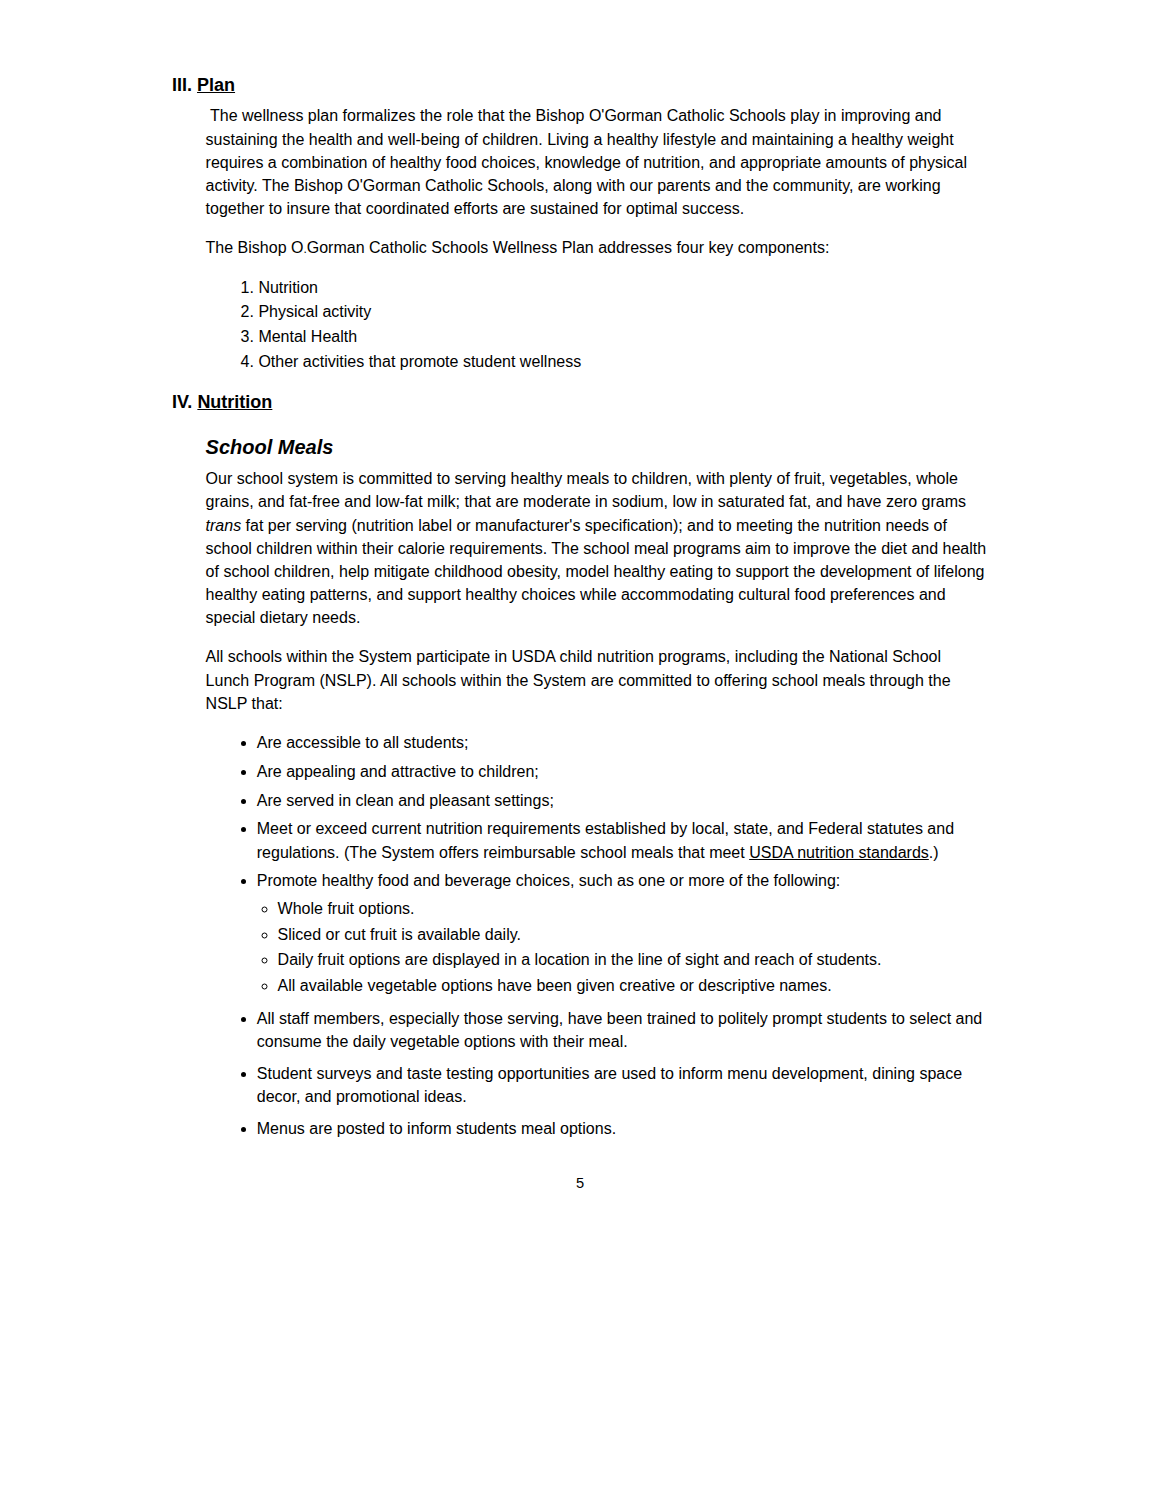III. Plan
The wellness plan formalizes the role that the Bishop O'Gorman Catholic Schools play in improving and sustaining the health and well-being of children. Living a healthy lifestyle and maintaining a healthy weight requires a combination of healthy food choices, knowledge of nutrition, and appropriate amounts of physical activity. The Bishop O'Gorman Catholic Schools, along with our parents and the community, are working together to insure that coordinated efforts are sustained for optimal success.
The Bishop O. Gorman Catholic Schools Wellness Plan addresses four key components:
Nutrition
Physical activity
Mental Health
Other activities that promote student wellness
IV. Nutrition
School Meals
Our school system is committed to serving healthy meals to children, with plenty of fruit, vegetables, whole grains, and fat-free and low-fat milk; that are moderate in sodium, low in saturated fat, and have zero grams trans fat per serving (nutrition label or manufacturer's specification); and to meeting the nutrition needs of school children within their calorie requirements. The school meal programs aim to improve the diet and health of school children, help mitigate childhood obesity, model healthy eating to support the development of lifelong healthy eating patterns, and support healthy choices while accommodating cultural food preferences and special dietary needs.
All schools within the System participate in USDA child nutrition programs, including the National School Lunch Program (NSLP). All schools within the System are committed to offering school meals through the NSLP that:
Are accessible to all students;
Are appealing and attractive to children;
Are served in clean and pleasant settings;
Meet or exceed current nutrition requirements established by local, state, and Federal statutes and regulations. (The System offers reimbursable school meals that meet USDA nutrition standards.)
Promote healthy food and beverage choices, such as one or more of the following:
Whole fruit options.
Sliced or cut fruit is available daily.
Daily fruit options are displayed in a location in the line of sight and reach of students.
All available vegetable options have been given creative or descriptive names.
All staff members, especially those serving, have been trained to politely prompt students to select and consume the daily vegetable options with their meal.
Student surveys and taste testing opportunities are used to inform menu development, dining space decor, and promotional ideas.
Menus are posted to inform students meal options.
5